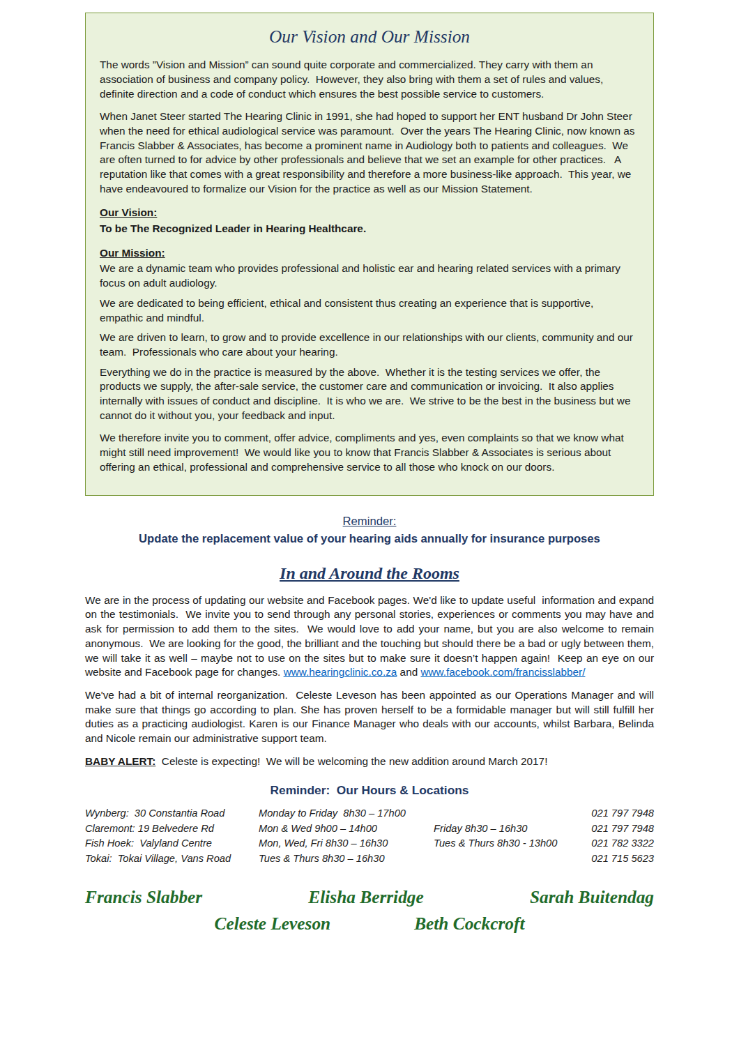Our Vision and Our Mission
The words ”Vision and Mission” can sound quite corporate and commercialized. They carry with them an association of business and company policy. However, they also bring with them a set of rules and values, definite direction and a code of conduct which ensures the best possible service to customers.
When Janet Steer started The Hearing Clinic in 1991, she had hoped to support her ENT husband Dr John Steer when the need for ethical audiological service was paramount. Over the years The Hearing Clinic, now known as Francis Slabber & Associates, has become a prominent name in Audiology both to patients and colleagues. We are often turned to for advice by other professionals and believe that we set an example for other practices. A reputation like that comes with a great responsibility and therefore a more business-like approach. This year, we have endeavoured to formalize our Vision for the practice as well as our Mission Statement.
Our Vision:
To be The Recognized Leader in Hearing Healthcare.
Our Mission:
We are a dynamic team who provides professional and holistic ear and hearing related services with a primary focus on adult audiology.
We are dedicated to being efficient, ethical and consistent thus creating an experience that is supportive, empathic and mindful.
We are driven to learn, to grow and to provide excellence in our relationships with our clients, community and our team. Professionals who care about your hearing.
Everything we do in the practice is measured by the above. Whether it is the testing services we offer, the products we supply, the after-sale service, the customer care and communication or invoicing. It also applies internally with issues of conduct and discipline. It is who we are. We strive to be the best in the business but we cannot do it without you, your feedback and input.
We therefore invite you to comment, offer advice, compliments and yes, even complaints so that we know what might still need improvement! We would like you to know that Francis Slabber & Associates is serious about offering an ethical, professional and comprehensive service to all those who knock on our doors.
Reminder: Update the replacement value of your hearing aids annually for insurance purposes
In and Around the Rooms
We are in the process of updating our website and Facebook pages. We'd like to update useful information and expand on the testimonials. We invite you to send through any personal stories, experiences or comments you may have and ask for permission to add them to the sites. We would love to add your name, but you are also welcome to remain anonymous. We are looking for the good, the brilliant and the touching but should there be a bad or ugly between them, we will take it as well – maybe not to use on the sites but to make sure it doesn’t happen again! Keep an eye on our website and Facebook page for changes. www.hearingclinic.co.za and www.facebook.com/francisslabber/
We've had a bit of internal reorganization. Celeste Leveson has been appointed as our Operations Manager and will make sure that things go according to plan. She has proven herself to be a formidable manager but will still fulfill her duties as a practicing audiologist. Karen is our Finance Manager who deals with our accounts, whilst Barbara, Belinda and Nicole remain our administrative support team.
BABY ALERT: Celeste is expecting! We will be welcoming the new addition around March 2017!
Reminder: Our Hours & Locations
| Wynberg: 30 Constantia Road | Monday to Friday 8h30 – 17h00 | | 021 797 7948 |
| Claremont: 19 Belvedere Rd | Mon & Wed 9h00 – 14h00 | Friday 8h30 – 16h30 | 021 797 7948 |
| Fish Hoek: Valyland Centre | Mon, Wed, Fri 8h30 – 16h30 | Tues & Thurs 8h30 - 13h00 | 021 782 3322 |
| Tokai: Tokai Village, Vans Road | Tues & Thurs 8h30 – 16h30 | | 021 715 5623 |
Francis Slabber Elisha Berridge Sarah Buitendag
Celeste Leveson Beth Cockcroft